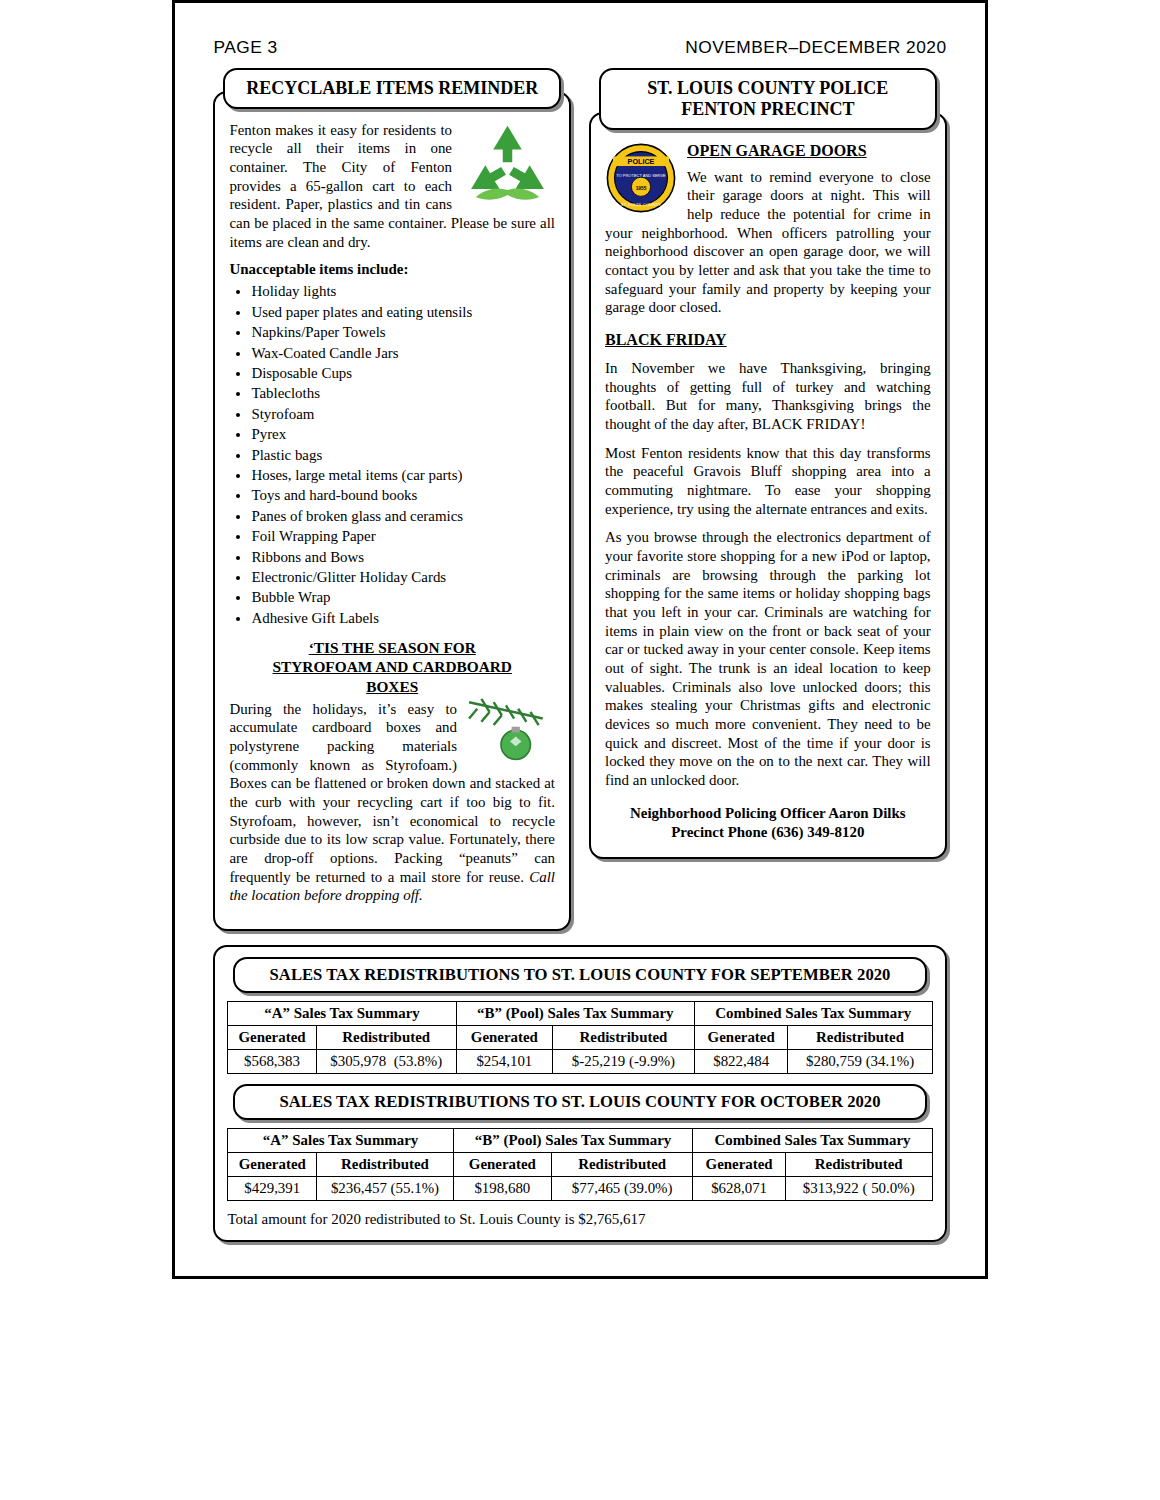PAGE 3
NOVEMBER–DECEMBER 2020
RECYCLABLE ITEMS REMINDER
Fenton makes it easy for residents to recycle all their items in one container. The City of Fenton provides a 65-gallon cart to each resident. Paper, plastics and tin cans can be placed in the same container. Please be sure all items are clean and dry.
Unacceptable items include:
Holiday lights
Used paper plates and eating utensils
Napkins/Paper Towels
Wax-Coated Candle Jars
Disposable Cups
Tablecloths
Styrofoam
Pyrex
Plastic bags
Hoses, large metal items (car parts)
Toys and hard-bound books
Panes of broken glass and ceramics
Foil Wrapping Paper
Ribbons and Bows
Electronic/Glitter Holiday Cards
Bubble Wrap
Adhesive Gift Labels
‘TIS THE SEASON FOR
STYROFOAM AND CARDBOARD
BOXES
During the holidays, it’s easy to accumulate cardboard boxes and polystyrene packing materials (commonly known as Styrofoam.) Boxes can be flattened or broken down and stacked at the curb with your recycling cart if too big to fit. Styrofoam, however, isn’t economical to recycle curbside due to its low scrap value. Fortunately, there are drop-off options. Packing “peanuts” can frequently be returned to a mail store for reuse. Call the location before dropping off.
ST. LOUIS COUNTY POLICE
FENTON PRECINCT
POLICE TO PROTECT AND SERVE 1955 ST. LOUIS COUNTY
OPEN GARAGE DOORS
We want to remind everyone to close their garage doors at night. This will help reduce the potential for crime in your neighborhood. When officers patrolling your neighborhood discover an open garage door, we will contact you by letter and ask that you take the time to safeguard your family and property by keeping your garage door closed.
BLACK FRIDAY
In November we have Thanksgiving, bringing thoughts of getting full of turkey and watching football. But for many, Thanksgiving brings the thought of the day after, BLACK FRIDAY!
Most Fenton residents know that this day transforms the peaceful Gravois Bluff shopping area into a commuting nightmare. To ease your shopping experience, try using the alternate entrances and exits.
As you browse through the electronics department of your favorite store shopping for a new iPod or laptop, criminals are browsing through the parking lot shopping for the same items or holiday shopping bags that you left in your car. Criminals are watching for items in plain view on the front or back seat of your car or tucked away in your center console. Keep items out of sight. The trunk is an ideal location to keep valuables. Criminals also love unlocked doors; this makes stealing your Christmas gifts and electronic devices so much more convenient. They need to be quick and discreet. Most of the time if your door is locked they move on the on to the next car. They will find an unlocked door.
Neighborhood Policing Officer Aaron Dilks
Precinct Phone (636) 349-8120
SALES TAX REDISTRIBUTIONS TO ST. LOUIS COUNTY FOR SEPTEMBER 2020
| “A” Sales Tax Summary | “B” (Pool) Sales Tax Summary | Combined Sales Tax Summary |
| --- | --- | --- |
| Generated | Redistributed | Generated | Redistributed | Generated | Redistributed |
| $568,383 | $305,978 (53.8%) | $254,101 | $-25,219 (-9.9%) | $822,484 | $280,759 (34.1%) |
SALES TAX REDISTRIBUTIONS TO ST. LOUIS COUNTY FOR OCTOBER 2020
| “A” Sales Tax Summary | “B” (Pool) Sales Tax Summary | Combined Sales Tax Summary |
| --- | --- | --- |
| Generated | Redistributed | Generated | Redistributed | Generated | Redistributed |
| $429,391 | $236,457 (55.1%) | $198,680 | $77,465 (39.0%) | $628,071 | $313,922 ( 50.0%) |
Total amount for 2020 redistributed to St. Louis County is $2,765,617